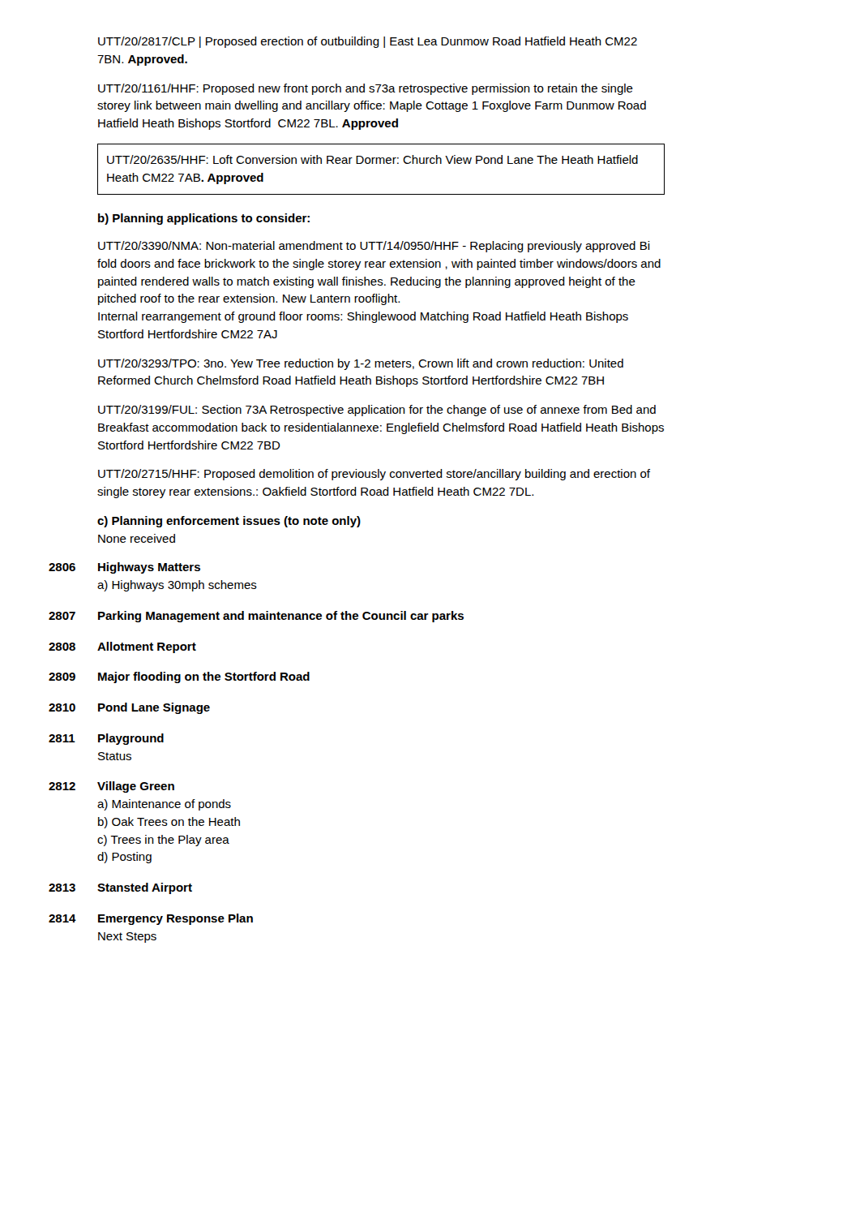UTT/20/2817/CLP | Proposed erection of outbuilding | East Lea Dunmow Road Hatfield Heath CM22 7BN. Approved.
UTT/20/1161/HHF: Proposed new front porch and s73a retrospective permission to retain the single storey link between main dwelling and ancillary office: Maple Cottage 1 Foxglove Farm Dunmow Road Hatfield Heath Bishops Stortford CM22 7BL. Approved
UTT/20/2635/HHF: Loft Conversion with Rear Dormer: Church View Pond Lane The Heath Hatfield Heath CM22 7AB. Approved
b) Planning applications to consider:
UTT/20/3390/NMA: Non-material amendment to UTT/14/0950/HHF - Replacing previously approved Bi fold doors and face brickwork to the single storey rear extension , with painted timber windows/doors and painted rendered walls to match existing wall finishes. Reducing the planning approved height of the pitched roof to the rear extension. New Lantern rooflight.
Internal rearrangement of ground floor rooms: Shinglewood Matching Road Hatfield Heath Bishops Stortford Hertfordshire CM22 7AJ
UTT/20/3293/TPO: 3no. Yew Tree reduction by 1-2 meters, Crown lift and crown reduction: United Reformed Church Chelmsford Road Hatfield Heath Bishops Stortford Hertfordshire CM22 7BH
UTT/20/3199/FUL: Section 73A Retrospective application for the change of use of annexe from Bed and Breakfast accommodation back to residentialannexe: Englefield Chelmsford Road Hatfield Heath Bishops Stortford Hertfordshire CM22 7BD
UTT/20/2715/HHF: Proposed demolition of previously converted store/ancillary building and erection of single storey rear extensions.: Oakfield Stortford Road Hatfield Heath CM22 7DL.
c) Planning enforcement issues (to note only)
None received
2806
Highways Matters
a) Highways 30mph schemes
2807
Parking Management and maintenance of the Council car parks
2808
Allotment Report
2809
Major flooding on the Stortford Road
2810
Pond Lane Signage
2811
Playground
Status
2812
Village Green
a) Maintenance of ponds
b) Oak Trees on the Heath
c) Trees in the Play area
d) Posting
2813
Stansted Airport
2814
Emergency Response Plan
Next Steps